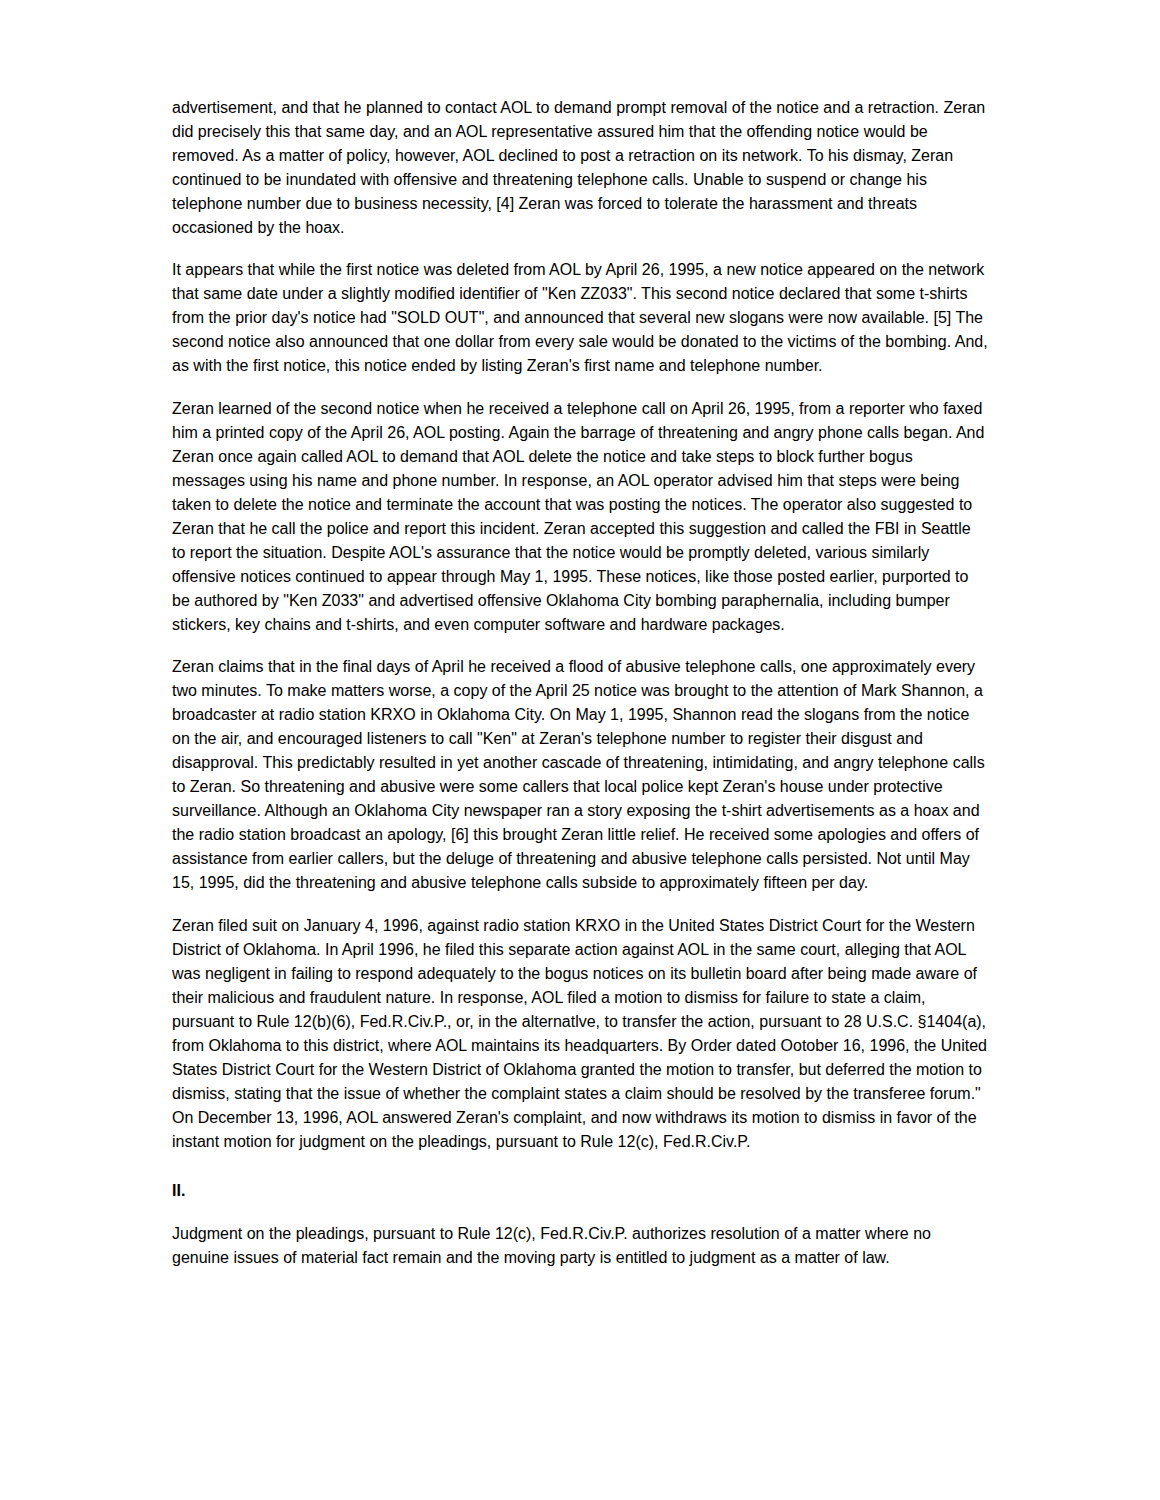advertisement, and that he planned to contact AOL to demand prompt removal of the notice and a retraction. Zeran did precisely this that same day, and an AOL representative assured him that the offending notice would be removed. As a matter of policy, however, AOL declined to post a retraction on its network. To his dismay, Zeran continued to be inundated with offensive and threatening telephone calls. Unable to suspend or change his telephone number due to business necessity, [4] Zeran was forced to tolerate the harassment and threats occasioned by the hoax.
It appears that while the first notice was deleted from AOL by April 26, 1995, a new notice appeared on the network that same date under a slightly modified identifier of "Ken ZZ033". This second notice declared that some t-shirts from the prior day's notice had "SOLD OUT", and announced that several new slogans were now available. [5] The second notice also announced that one dollar from every sale would be donated to the victims of the bombing. And, as with the first notice, this notice ended by listing Zeran's first name and telephone number.
Zeran learned of the second notice when he received a telephone call on April 26, 1995, from a reporter who faxed him a printed copy of the April 26, AOL posting. Again the barrage of threatening and angry phone calls began. And Zeran once again called AOL to demand that AOL delete the notice and take steps to block further bogus messages using his name and phone number. In response, an AOL operator advised him that steps were being taken to delete the notice and terminate the account that was posting the notices. The operator also suggested to Zeran that he call the police and report this incident. Zeran accepted this suggestion and called the FBI in Seattle to report the situation. Despite AOL's assurance that the notice would be promptly deleted, various similarly offensive notices continued to appear through May 1, 1995. These notices, like those posted earlier, purported to be authored by "Ken Z033" and advertised offensive Oklahoma City bombing paraphernalia, including bumper stickers, key chains and t-shirts, and even computer software and hardware packages.
Zeran claims that in the final days of April he received a flood of abusive telephone calls, one approximately every two minutes. To make matters worse, a copy of the April 25 notice was brought to the attention of Mark Shannon, a broadcaster at radio station KRXO in Oklahoma City. On May 1, 1995, Shannon read the slogans from the notice on the air, and encouraged listeners to call "Ken" at Zeran's telephone number to register their disgust and disapproval. This predictably resulted in yet another cascade of threatening, intimidating, and angry telephone calls to Zeran. So threatening and abusive were some callers that local police kept Zeran's house under protective surveillance. Although an Oklahoma City newspaper ran a story exposing the t-shirt advertisements as a hoax and the radio station broadcast an apology, [6] this brought Zeran little relief. He received some apologies and offers of assistance from earlier callers, but the deluge of threatening and abusive telephone calls persisted. Not until May 15, 1995, did the threatening and abusive telephone calls subside to approximately fifteen per day.
Zeran filed suit on January 4, 1996, against radio station KRXO in the United States District Court for the Western District of Oklahoma. In April 1996, he filed this separate action against AOL in the same court, alleging that AOL was negligent in failing to respond adequately to the bogus notices on its bulletin board after being made aware of their malicious and fraudulent nature. In response, AOL filed a motion to dismiss for failure to state a claim, pursuant to Rule 12(b)(6), Fed.R.Civ.P., or, in the alternatlve, to transfer the action, pursuant to 28 U.S.C. §1404(a), from Oklahoma to this district, where AOL maintains its headquarters. By Order dated Ootober 16, 1996, the United States District Court for the Western District of Oklahoma granted the motion to transfer, but deferred the motion to dismiss, stating that the issue of whether the complaint states a claim should be resolved by the transferee forum." On December 13, 1996, AOL answered Zeran's complaint, and now withdraws its motion to dismiss in favor of the instant motion for judgment on the pleadings, pursuant to Rule 12(c), Fed.R.Civ.P.
II.
Judgment on the pleadings, pursuant to Rule 12(c), Fed.R.Civ.P. authorizes resolution of a matter where no genuine issues of material fact remain and the moving party is entitled to judgment as a matter of law.